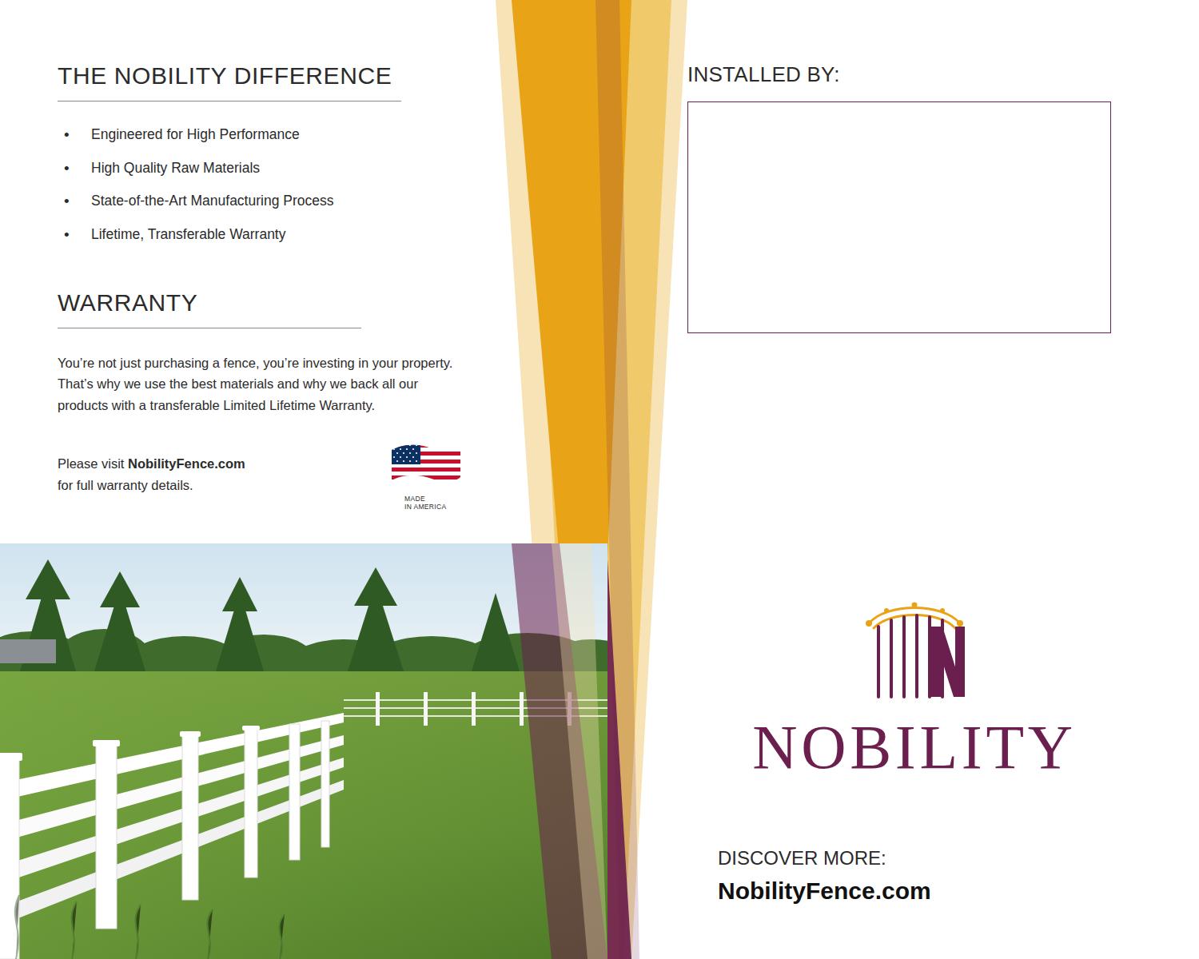THE NOBILITY DIFFERENCE
Engineered for High Performance
High Quality Raw Materials
State-of-the-Art Manufacturing Process
Lifetime, Transferable Warranty
WARRANTY
You’re not just purchasing a fence, you’re investing in your property. That’s why we use the best materials and why we back all our products with a transferable Limited Lifetime Warranty.
Please visit NobilityFence.com
for full warranty details.
MADE
IN AMERICA
INSTALLED BY:
NOBILITY
DISCOVER MORE:
NobilityFence.com